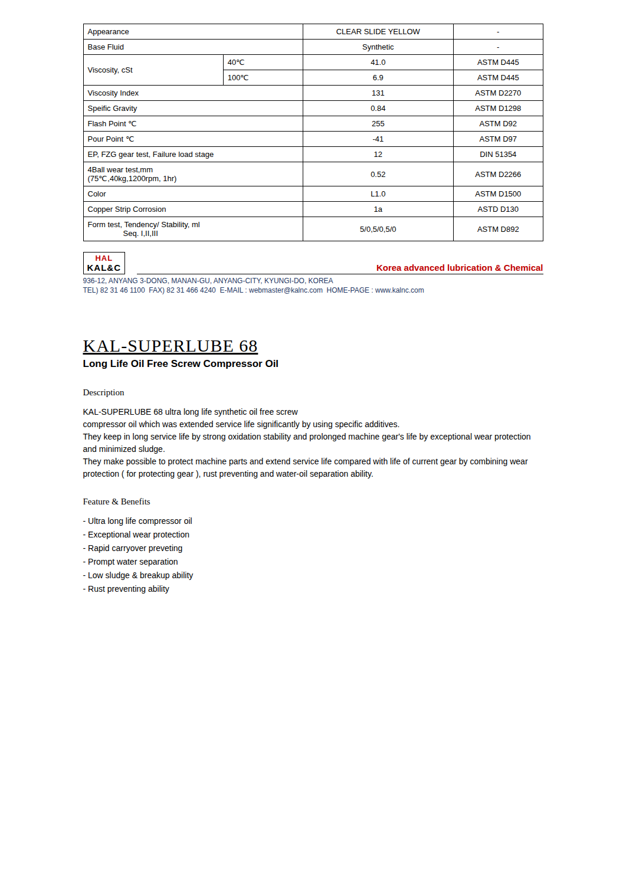| Appearance | CLEAR SLIDE YELLOW | - |
| Base Fluid | Synthetic | - |
| Viscosity, cSt | 40℃ | 41.0 | ASTM D445 |
| 100℃ | 6.9 | ASTM D445 |
| Viscosity Index | 131 | ASTM D2270 |
| Speific Gravity | 0.84 | ASTM D1298 |
| Flash Point ℃ | 255 | ASTM D92 |
| Pour Point ℃ | -41 | ASTM D97 |
| EP, FZG gear test, Failure load stage | 12 | DIN 51354 |
| 4Ball wear test,mm (75℃,40kg,1200rpm, 1hr) | 0.52 | ASTM D2266 |
| Color | L1.0 | ASTM D1500 |
| Copper Strip Corrosion | 1a | ASTD D130 |
| Form test, Tendency/ Stability, ml Seq. I,II,III | 5/0,5/0,5/0 | ASTM D892 |
HAL KAL&C
Korea advanced lubrication & Chemical
936-12, ANYANG 3-DONG, MANAN-GU, ANYANG-CITY, KYUNGI-DO, KOREA
TEL) 82 31 46 1100 FAX) 82 31 466 4240 E-MAIL : webmaster@kalnc.com HOME-PAGE : www.kalnc.com
KAL-SUPERLUBE 68
Long Life Oil Free Screw Compressor Oil
Description
KAL-SUPERLUBE 68 ultra long life synthetic oil free screw
compressor oil which was extended service life significantly by using specific additives.
They keep in long service life by strong oxidation stability and prolonged machine gear's life by exceptional wear protection and minimized sludge.
They make possible to protect machine parts and extend service life compared with life of current gear by combining wear protection ( for protecting gear ), rust preventing and water-oil separation ability.
Feature & Benefits
- Ultra long life compressor oil
- Exceptional wear protection
- Rapid carryover preveting
- Prompt water separation
- Low sludge & breakup ability
- Rust preventing ability